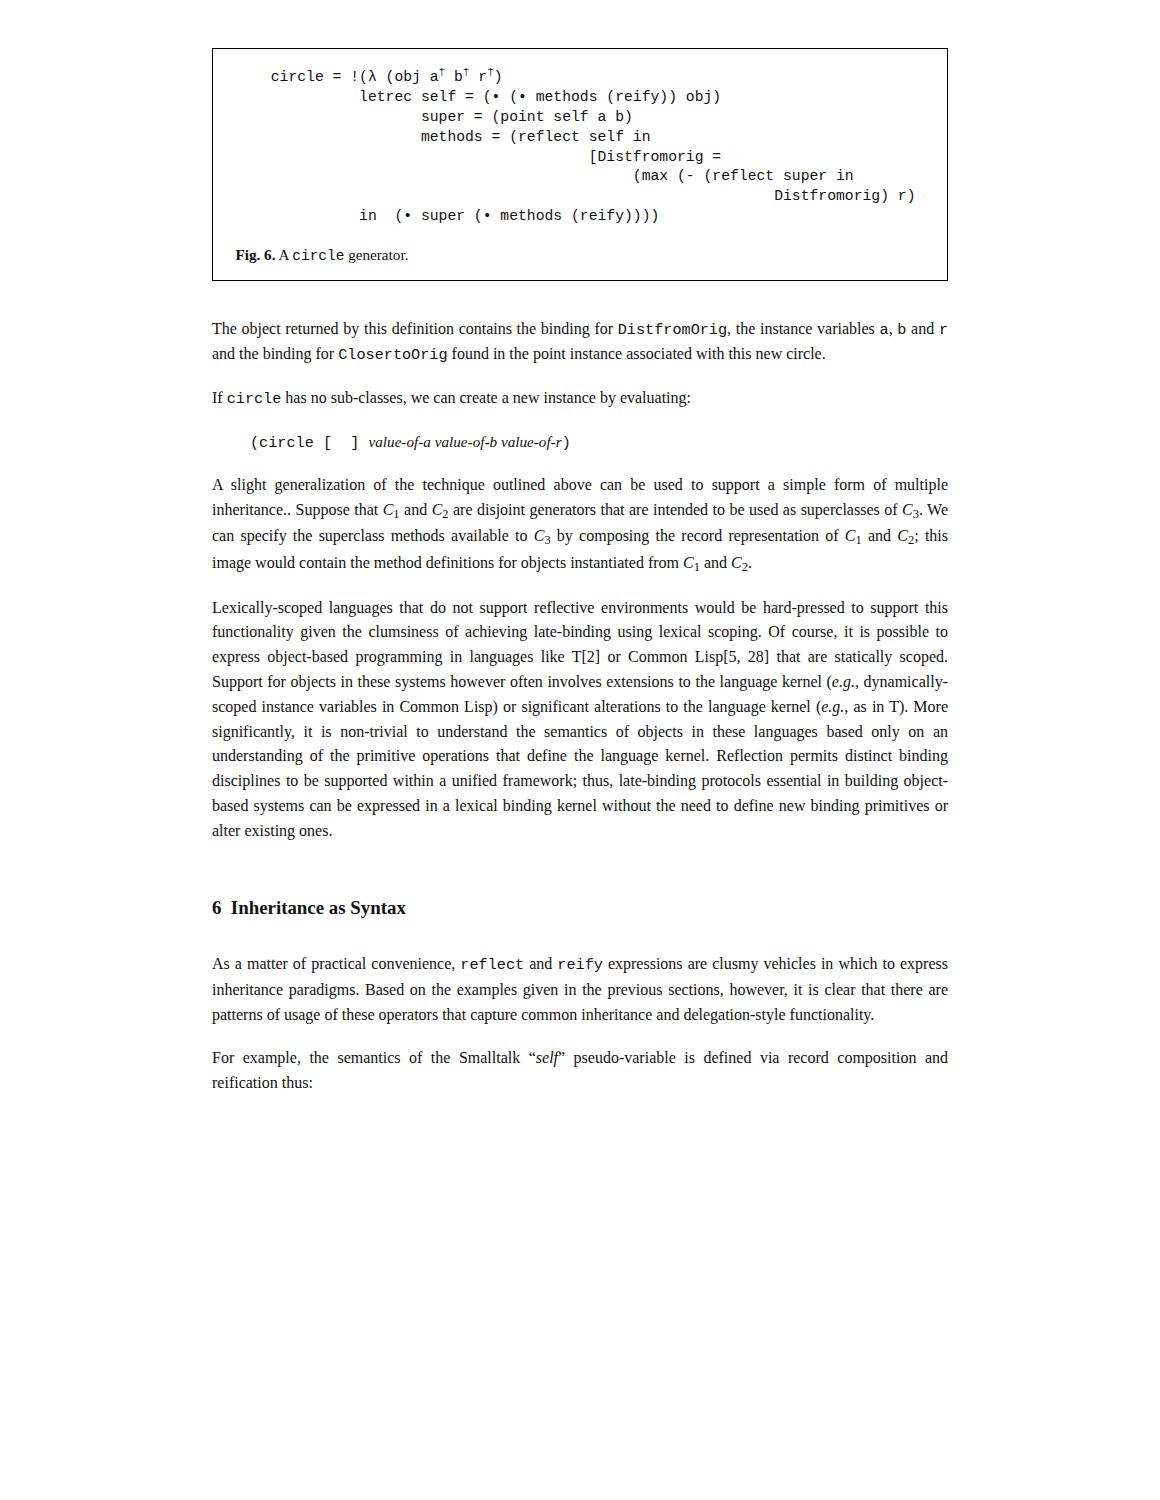circle = !(λ (obj a† b† r†)
              letrec self = (• (• methods (reify)) obj)
                     super = (point self a b)
                     methods = (reflect self in
                                        [Distfromorig =
                                             (max (- (reflect super in
                                                             Distfromorig) r) 0))]
              in  (• super (• methods (reify))))
Fig. 6. A circle generator.
The object returned by this definition contains the binding for DistfromOrig, the instance variables a, b and r and the binding for ClosertoOrig found in the point instance associated with this new circle.
If circle has no sub-classes, we can create a new instance by evaluating:
(circle [ ] value-of-a value-of-b value-of-r)
A slight generalization of the technique outlined above can be used to support a simple form of multiple inheritance.. Suppose that C 1 and C 2 are disjoint generators that are intended to be used as superclasses of C 3. We can specify the superclass methods available to C 3 by composing the record representation of C 1 and C 2; this image would contain the method definitions for objects instantiated from C 1 and C 2.
Lexically-scoped languages that do not support reflective environments would be hard-pressed to support this functionality given the clumsiness of achieving late-binding using lexical scoping. Of course, it is possible to express object-based programming in languages like T[2] or Common Lisp[5, 28] that are statically scoped. Support for objects in these systems however often involves extensions to the language kernel (e.g., dynamically-scoped instance variables in Common Lisp) or significant alterations to the language kernel (e.g., as in T). More significantly, it is non-trivial to understand the semantics of objects in these languages based only on an understanding of the primitive operations that define the language kernel. Reflection permits distinct binding disciplines to be supported within a unified framework; thus, late-binding protocols essential in building object-based systems can be expressed in a lexical binding kernel without the need to define new binding primitives or alter existing ones.
6 Inheritance as Syntax
As a matter of practical convenience, reflect and reify expressions are clusmy vehicles in which to express inheritance paradigms. Based on the examples given in the previous sections, however, it is clear that there are patterns of usage of these operators that capture common inheritance and delegation-style functionality.
For example, the semantics of the Smalltalk “self” pseudo-variable is defined via record composition and reification thus: